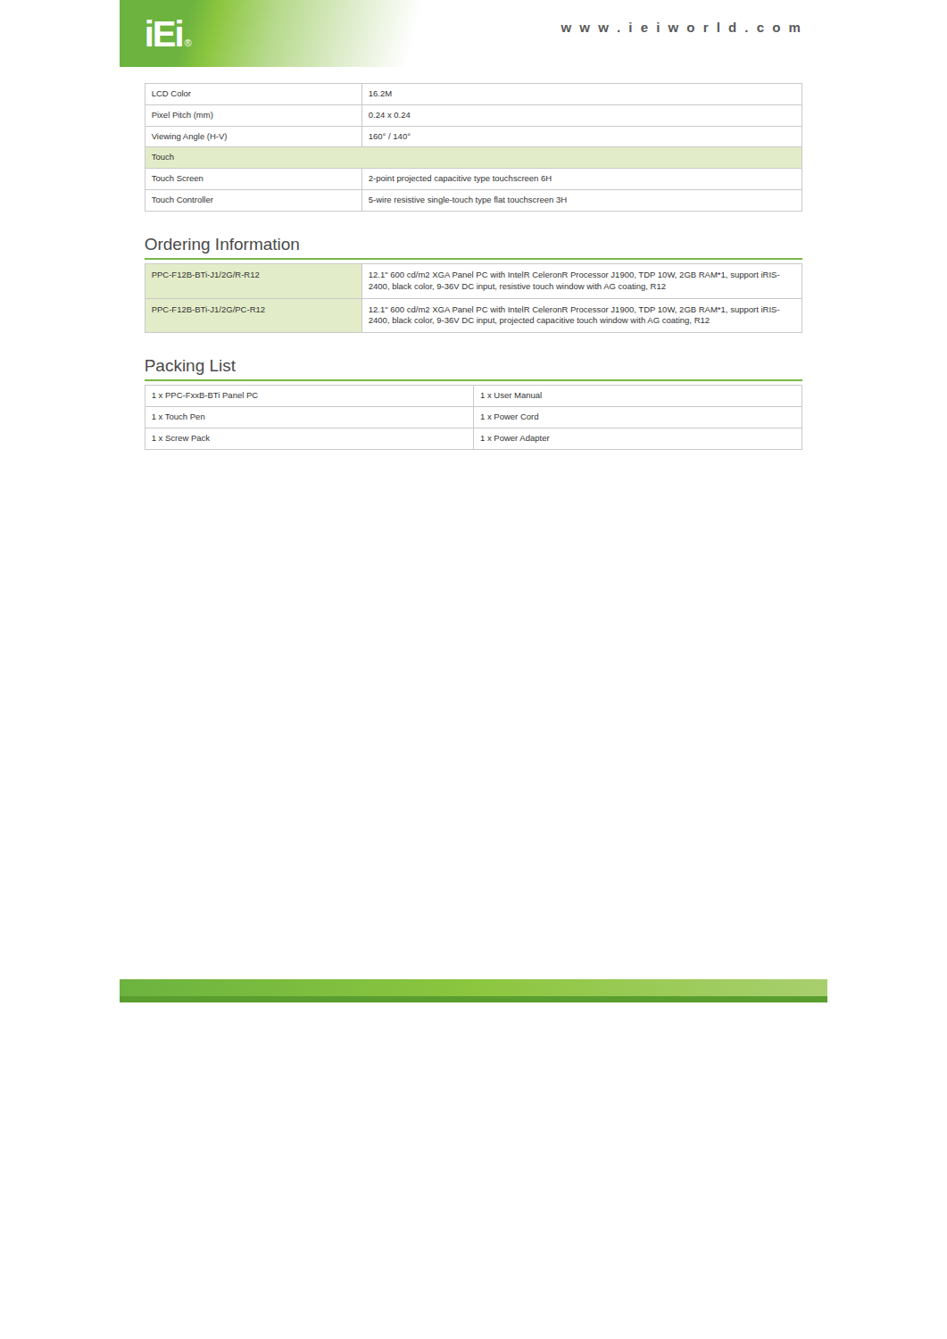iEi®
w w w . i e i w o r l d . c o m
| LCD Color | 16.2M |
| Pixel Pitch (mm) | 0.24 x 0.24 |
| Viewing Angle (H-V) | 160° / 140° |
| Touch |
| Touch Screen | 2-point projected capacitive type touchscreen 6H |
| Touch Controller | 5-wire resistive single-touch type flat touchscreen 3H |
Ordering Information
| PPC-F12B-BTi-J1/2G/R-R12 | 12.1" 600 cd/m2 XGA Panel PC with IntelR CeleronR Processor J1900, TDP 10W, 2GB RAM*1, support iRIS-2400, black color, 9-36V DC input, resistive touch window with AG coating, R12 |
| PPC-F12B-BTi-J1/2G/PC-R12 | 12.1" 600 cd/m2 XGA Panel PC with IntelR CeleronR Processor J1900, TDP 10W, 2GB RAM*1, support iRIS-2400, black color, 9-36V DC input, projected capacitive touch window with AG coating, R12 |
Packing List
| 1 x PPC-FxxB-BTi Panel PC | 1 x User Manual |
| 1 x Touch Pen | 1 x Power Cord |
| 1 x Screw Pack | 1 x Power Adapter |